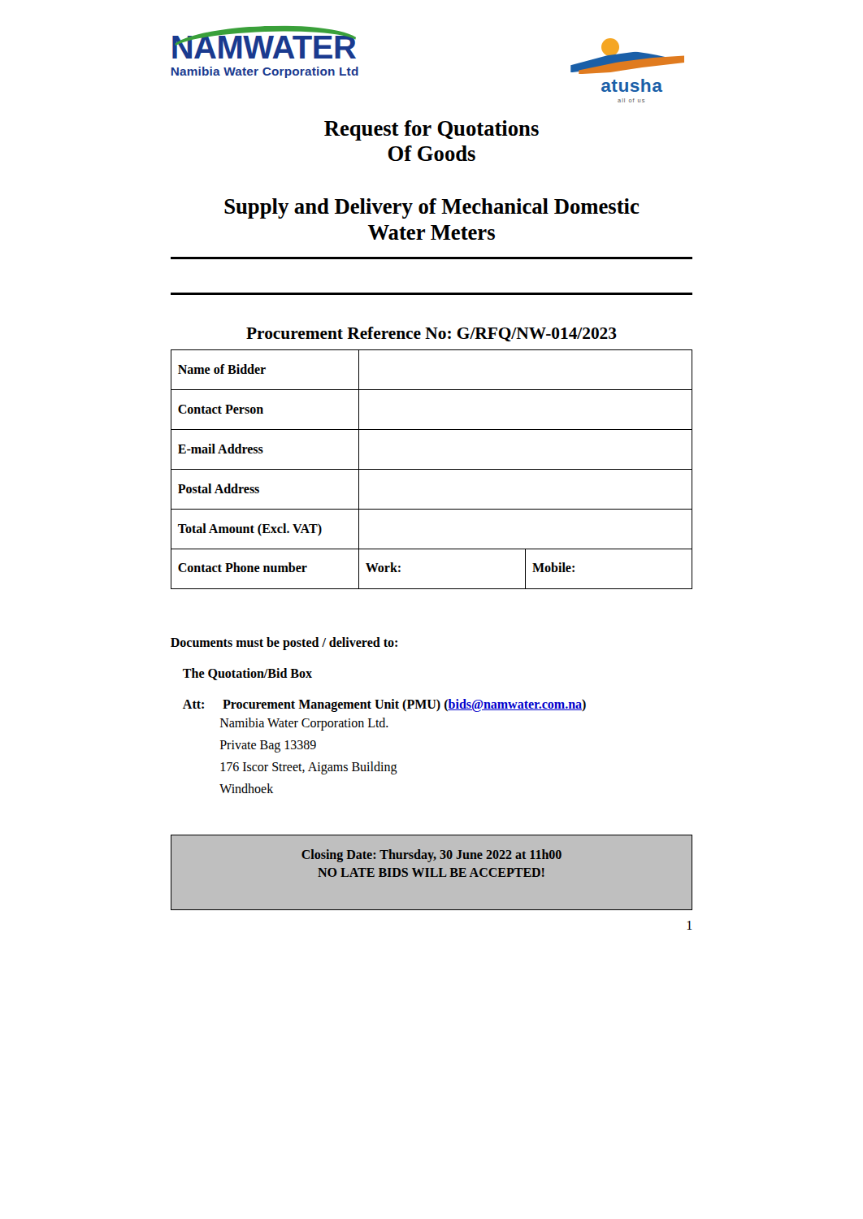NAMWATER
Namibia Water Corporation Ltd
atusha
all of us
Request for Quotations
Of Goods
Supply and Delivery of Mechanical Domestic
Water Meters
Procurement Reference No: G/RFQ/NW-014/2023
| Name of Bidder | |
| Contact Person | |
| E-mail Address | |
| Postal Address | |
| Total Amount (Excl. VAT) | |
| Contact Phone number | Work: | Mobile: |
Documents must be posted / delivered to:
The Quotation/Bid Box
Att:
Procurement Management Unit (PMU) (bids@namwater.com.na)
Namibia Water Corporation Ltd.
Private Bag 13389
176 Iscor Street, Aigams Building
Windhoek
Closing Date: Thursday, 30 June 2022 at 11h00
NO LATE BIDS WILL BE ACCEPTED!
1